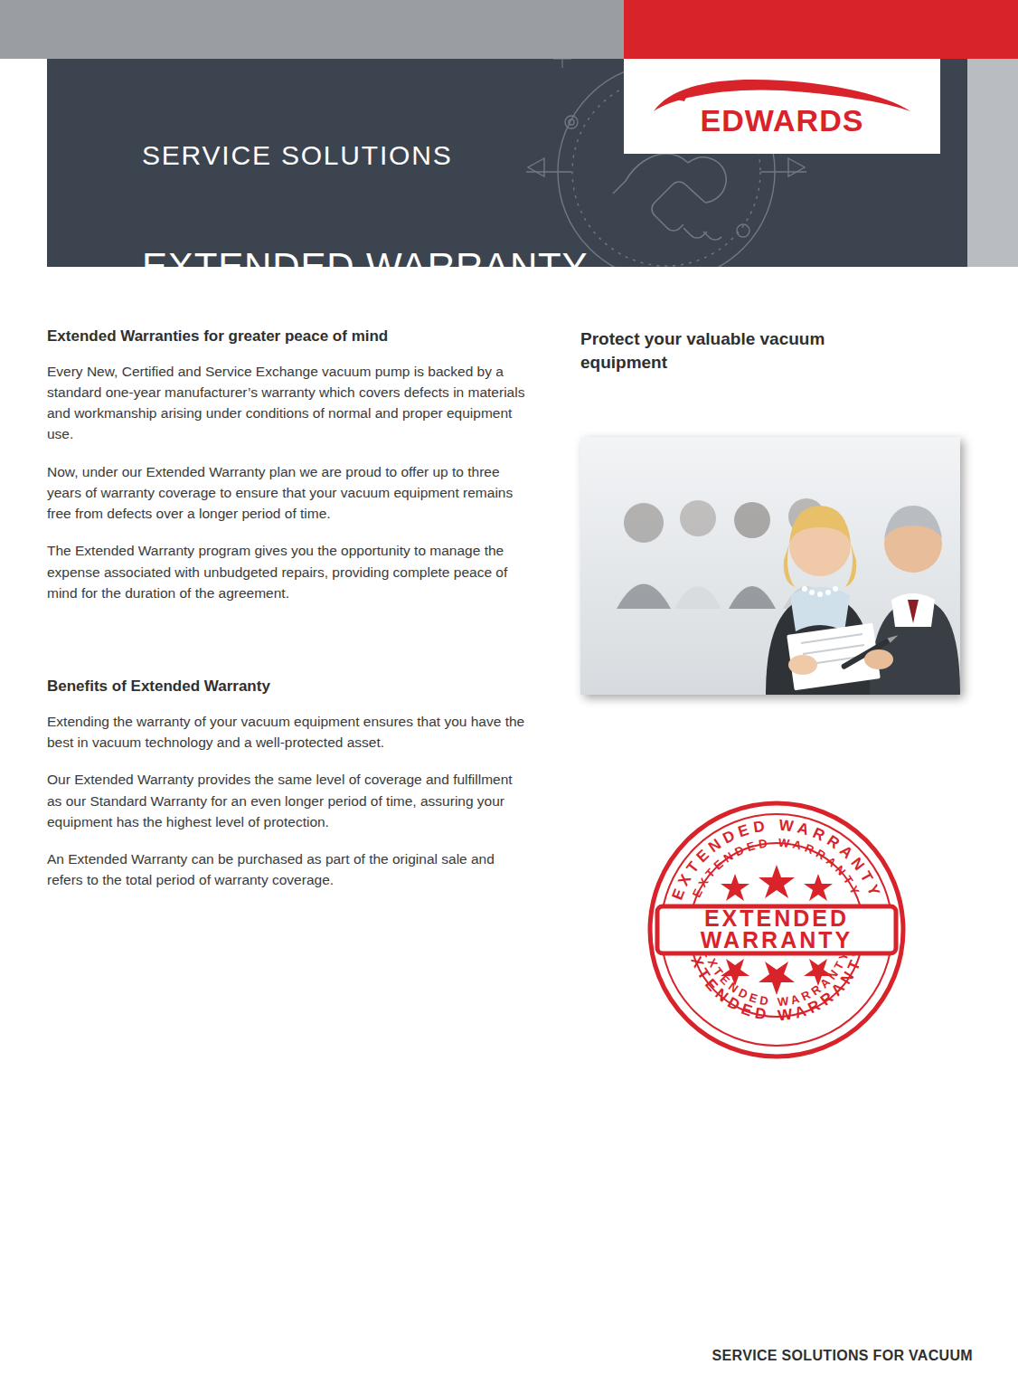SERVICE SOLUTIONS
EXTENDED WARRANTY
edwardsvacuum.com/service
EDWARDS
Extended Warranties for greater peace of mind
Every New, Certified and Service Exchange vacuum pump is backed by a standard one-year manufacturer’s warranty which covers defects in materials and workmanship arising under conditions of normal and proper equipment use.
Now, under our Extended Warranty plan we are proud to offer up to three years of warranty coverage to ensure that your vacuum equipment remains free from defects over a longer period of time.
The Extended Warranty program gives you the opportunity to manage the expense associated with unbudgeted repairs, providing complete peace of mind for the duration of the agreement.
Benefits of Extended Warranty
Extending the warranty of your vacuum equipment ensures that you have the best in vacuum technology and a well-protected asset.
Our Extended Warranty provides the same level of coverage and fulfillment as our Standard Warranty for an even longer period of time, assuring your equipment has the highest level of protection.
An Extended Warranty can be purchased as part of the original sale and refers to the total period of warranty coverage.
Protect your valuable vacuum
equipment
EXTENDED WARRANTY EXTENDED WARRANTY EXTENDED WARRANTY EXTENDED WARRANTY EXTENDED WARRANTY
SERVICE SOLUTIONS FOR VACUUM